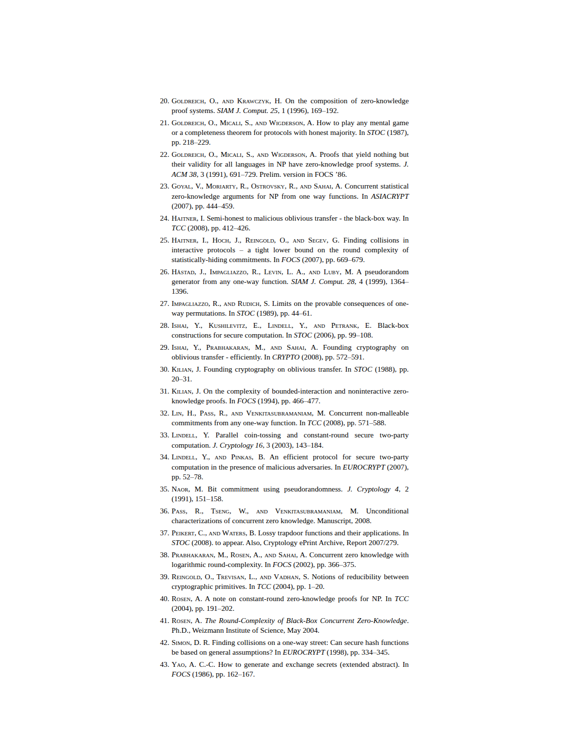20. Goldreich, O., and Krawczyk, H. On the composition of zero-knowledge proof systems. SIAM J. Comput. 25, 1 (1996), 169–192.
21. Goldreich, O., Micali, S., and Wigderson, A. How to play any mental game or a completeness theorem for protocols with honest majority. In STOC (1987), pp. 218–229.
22. Goldreich, O., Micali, S., and Wigderson, A. Proofs that yield nothing but their validity for all languages in NP have zero-knowledge proof systems. J. ACM 38, 3 (1991), 691–729. Prelim. version in FOCS ’86.
23. Goyal, V., Moriarty, R., Ostrovsky, R., and Sahai, A. Concurrent statistical zero-knowledge arguments for NP from one way functions. In ASIACRYPT (2007), pp. 444–459.
24. Haitner, I. Semi-honest to malicious oblivious transfer - the black-box way. In TCC (2008), pp. 412–426.
25. Haitner, I., Hoch, J., Reingold, O., and Segev, G. Finding collisions in interactive protocols – a tight lower bound on the round complexity of statistically-hiding commitments. In FOCS (2007), pp. 669–679.
26. Håstad, J., Impagliazzo, R., Levin, L. A., and Luby, M. A pseudorandom generator from any one-way function. SIAM J. Comput. 28, 4 (1999), 1364–1396.
27. Impagliazzo, R., and Rudich, S. Limits on the provable consequences of one-way permutations. In STOC (1989), pp. 44–61.
28. Ishai, Y., Kushilevitz, E., Lindell, Y., and Petrank, E. Black-box constructions for secure computation. In STOC (2006), pp. 99–108.
29. Ishai, Y., Prabhakaran, M., and Sahai, A. Founding cryptography on oblivious transfer - efficiently. In CRYPTO (2008), pp. 572–591.
30. Kilian, J. Founding cryptography on oblivious transfer. In STOC (1988), pp. 20–31.
31. Kilian, J. On the complexity of bounded-interaction and noninteractive zero-knowledge proofs. In FOCS (1994), pp. 466–477.
32. Lin, H., Pass, R., and Venkitasubramaniam, M. Concurrent non-malleable commitments from any one-way function. In TCC (2008), pp. 571–588.
33. Lindell, Y. Parallel coin-tossing and constant-round secure two-party computation. J. Cryptology 16, 3 (2003), 143–184.
34. Lindell, Y., and Pinkas, B. An efficient protocol for secure two-party computation in the presence of malicious adversaries. In EUROCRYPT (2007), pp. 52–78.
35. Naor, M. Bit commitment using pseudorandomness. J. Cryptology 4, 2 (1991), 151–158.
36. Pass, R., Tseng, W., and Venkitasubramaniam, M. Unconditional characterizations of concurrent zero knowledge. Manuscript, 2008.
37. Peikert, C., and Waters, B. Lossy trapdoor functions and their applications. In STOC (2008). to appear. Also, Cryptology ePrint Archive, Report 2007/279.
38. Prabhakaran, M., Rosen, A., and Sahai, A. Concurrent zero knowledge with logarithmic round-complexity. In FOCS (2002), pp. 366–375.
39. Reingold, O., Trevisan, L., and Vadhan, S. Notions of reducibility between cryptographic primitives. In TCC (2004), pp. 1–20.
40. Rosen, A. A note on constant-round zero-knowledge proofs for NP. In TCC (2004), pp. 191–202.
41. Rosen, A. The Round-Complexity of Black-Box Concurrent Zero-Knowledge. Ph.D., Weizmann Institute of Science, May 2004.
42. Simon, D. R. Finding collisions on a one-way street: Can secure hash functions be based on general assumptions? In EUROCRYPT (1998), pp. 334–345.
43. Yao, A. C.-C. How to generate and exchange secrets (extended abstract). In FOCS (1986), pp. 162–167.